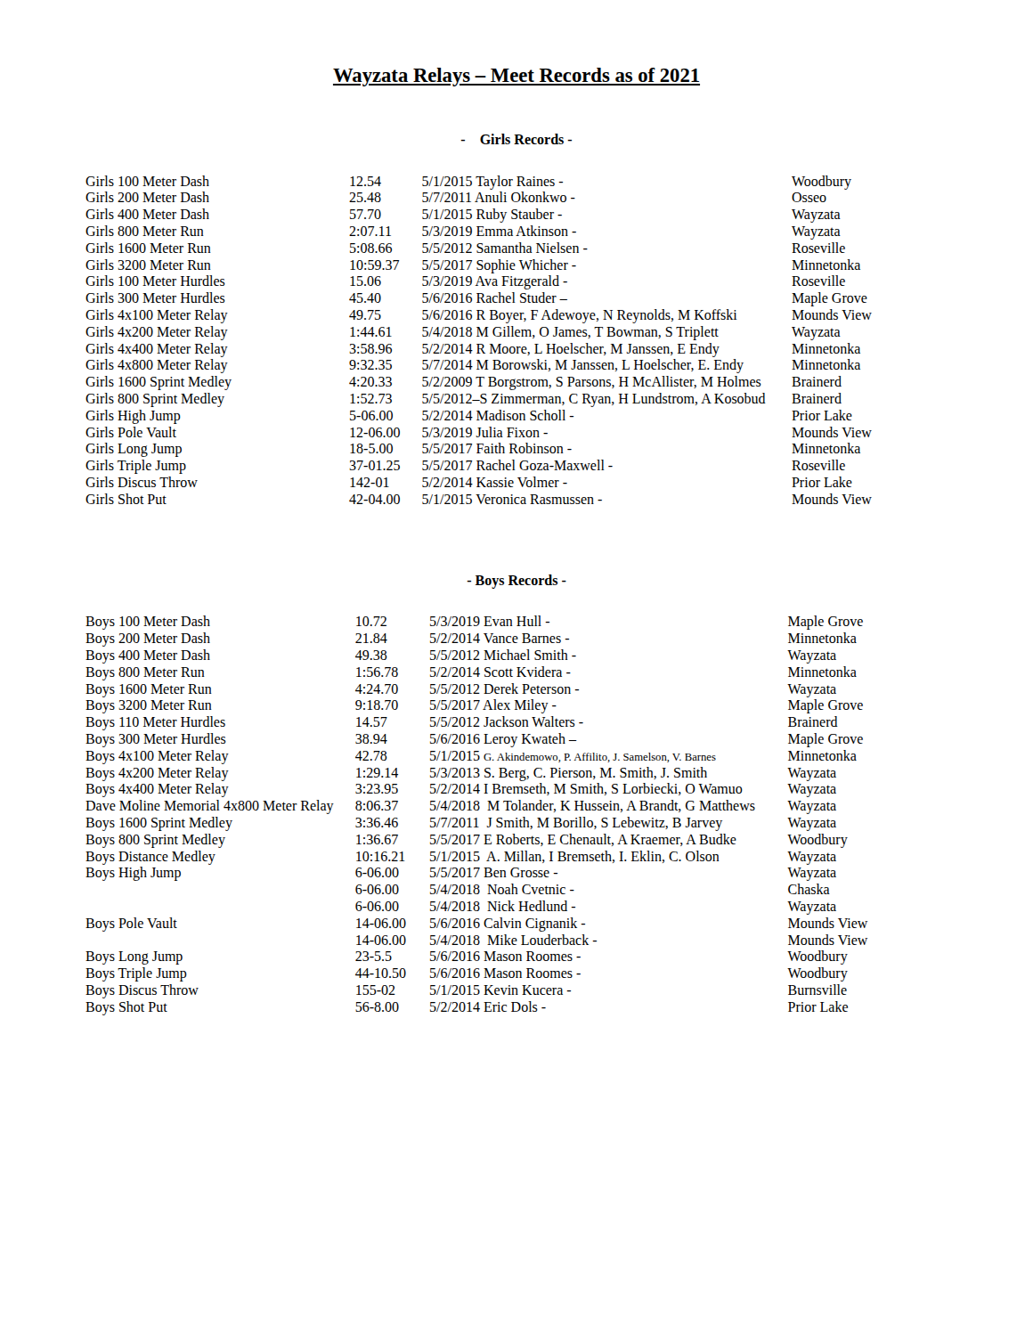Wayzata Relays – Meet Records as of 2021
- Girls Records -
| Girls 100 Meter Dash | 12.54 | 5/1/2015 Taylor Raines - | Woodbury |
| Girls 200 Meter Dash | 25.48 | 5/7/2011 Anuli Okonkwo - | Osseo |
| Girls 400 Meter Dash | 57.70 | 5/1/2015 Ruby Stauber - | Wayzata |
| Girls 800 Meter Run | 2:07.11 | 5/3/2019 Emma Atkinson - | Wayzata |
| Girls 1600 Meter Run | 5:08.66 | 5/5/2012 Samantha Nielsen - | Roseville |
| Girls 3200 Meter Run | 10:59.37 | 5/5/2017 Sophie Whicher - | Minnetonka |
| Girls 100 Meter Hurdles | 15.06 | 5/3/2019 Ava Fitzgerald - | Roseville |
| Girls 300 Meter Hurdles | 45.40 | 5/6/2016 Rachel Studer – | Maple Grove |
| Girls 4x100 Meter Relay | 49.75 | 5/6/2016 R Boyer, F Adewoye, N Reynolds, M Koffski | Mounds View |
| Girls 4x200 Meter Relay | 1:44.61 | 5/4/2018 M Gillem, O James, T Bowman, S Triplett | Wayzata |
| Girls 4x400 Meter Relay | 3:58.96 | 5/2/2014 R Moore, L Hoelscher, M Janssen, E Endy | Minnetonka |
| Girls 4x800 Meter Relay | 9:32.35 | 5/7/2014 M Borowski, M Janssen, L Hoelscher, E. Endy | Minnetonka |
| Girls 1600 Sprint Medley | 4:20.33 | 5/2/2009 T Borgstrom, S Parsons, H McAllister, M Holmes | Brainerd |
| Girls 800 Sprint Medley | 1:52.73 | 5/5/2012–S Zimmerman, C Ryan, H Lundstrom, A Kosobud | Brainerd |
| Girls High Jump | 5-06.00 | 5/2/2014 Madison Scholl - | Prior Lake |
| Girls Pole Vault | 12-06.00 | 5/3/2019 Julia Fixon - | Mounds View |
| Girls Long Jump | 18-5.00 | 5/5/2017 Faith Robinson - | Minnetonka |
| Girls Triple Jump | 37-01.25 | 5/5/2017 Rachel Goza-Maxwell - | Roseville |
| Girls Discus Throw | 142-01 | 5/2/2014 Kassie Volmer - | Prior Lake |
| Girls Shot Put | 42-04.00 | 5/1/2015 Veronica Rasmussen - | Mounds View |
- Boys Records -
| Boys 100 Meter Dash | 10.72 | 5/3/2019 Evan Hull - | Maple Grove |
| Boys 200 Meter Dash | 21.84 | 5/2/2014 Vance Barnes - | Minnetonka |
| Boys 400 Meter Dash | 49.38 | 5/5/2012 Michael Smith - | Wayzata |
| Boys 800 Meter Run | 1:56.78 | 5/2/2014 Scott Kvidera - | Minnetonka |
| Boys 1600 Meter Run | 4:24.70 | 5/5/2012 Derek Peterson - | Wayzata |
| Boys 3200 Meter Run | 9:18.70 | 5/5/2017 Alex Miley - | Maple Grove |
| Boys 110 Meter Hurdles | 14.57 | 5/5/2012 Jackson Walters - | Brainerd |
| Boys 300 Meter Hurdles | 38.94 | 5/6/2016 Leroy Kwateh – | Maple Grove |
| Boys 4x100 Meter Relay | 42.78 | 5/1/2015 G. Akindemowo, P. Affilito, J. Samelson, V. Barnes | Minnetonka |
| Boys 4x200 Meter Relay | 1:29.14 | 5/3/2013 S. Berg, C. Pierson, M. Smith, J. Smith | Wayzata |
| Boys 4x400 Meter Relay | 3:23.95 | 5/2/2014 I Bremseth, M Smith, S Lorbiecki, O Wamuo | Wayzata |
| Dave Moline Memorial 4x800 Meter Relay | 8:06.37 | 5/4/2018 M Tolander, K Hussein, A Brandt, G Matthews | Wayzata |
| Boys 1600 Sprint Medley | 3:36.46 | 5/7/2011 J Smith, M Borillo, S Lebewitz, B Jarvey | Wayzata |
| Boys 800 Sprint Medley | 1:36.67 | 5/5/2017 E Roberts, E Chenault, A Kraemer, A Budke | Woodbury |
| Boys Distance Medley | 10:16.21 | 5/1/2015 A. Millan, I Bremseth, I. Eklin, C. Olson | Wayzata |
| Boys High Jump | 6-06.00 | 5/5/2017 Ben Grosse - | Wayzata |
| | 6-06.00 | 5/4/2018 Noah Cvetnic - | Chaska |
| | 6-06.00 | 5/4/2018 Nick Hedlund - | Wayzata |
| Boys Pole Vault | 14-06.00 | 5/6/2016 Calvin Cignanik - | Mounds View |
| | 14-06.00 | 5/4/2018 Mike Louderback - | Mounds View |
| Boys Long Jump | 23-5.5 | 5/6/2016 Mason Roomes - | Woodbury |
| Boys Triple Jump | 44-10.50 | 5/6/2016 Mason Roomes - | Woodbury |
| Boys Discus Throw | 155-02 | 5/1/2015 Kevin Kucera - | Burnsville |
| Boys Shot Put | 56-8.00 | 5/2/2014 Eric Dols - | Prior Lake |